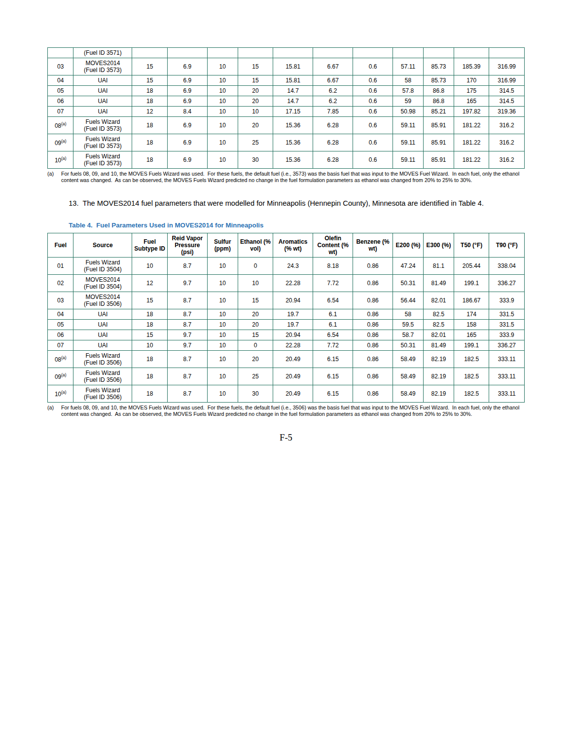| | (Fuel ID 3571) | | | | | | | | | | | |
| 03 | MOVES2014 (Fuel ID 3573) | 15 | 6.9 | 10 | 15 | 15.81 | 6.67 | 0.6 | 57.11 | 85.73 | 185.39 | 316.99 |
| 04 | UAI | 15 | 6.9 | 10 | 15 | 15.81 | 6.67 | 0.6 | 58 | 85.73 | 170 | 316.99 |
| 05 | UAI | 18 | 6.9 | 10 | 20 | 14.7 | 6.2 | 0.6 | 57.8 | 86.8 | 175 | 314.5 |
| 06 | UAI | 18 | 6.9 | 10 | 20 | 14.7 | 6.2 | 0.6 | 59 | 86.8 | 165 | 314.5 |
| 07 | UAI | 12 | 8.4 | 10 | 10 | 17.15 | 7.85 | 0.6 | 50.98 | 85.21 | 197.82 | 319.36 |
| 08 (a) | Fuels Wizard (Fuel ID 3573) | 18 | 6.9 | 10 | 20 | 15.36 | 6.28 | 0.6 | 59.11 | 85.91 | 181.22 | 316.2 |
| 09 (a) | Fuels Wizard (Fuel ID 3573) | 18 | 6.9 | 10 | 25 | 15.36 | 6.28 | 0.6 | 59.11 | 85.91 | 181.22 | 316.2 |
| 10 (a) | Fuels Wizard (Fuel ID 3573) | 18 | 6.9 | 10 | 30 | 15.36 | 6.28 | 0.6 | 59.11 | 85.91 | 181.22 | 316.2 |
| (a) | For fuels 08, 09, and 10, the MOVES Fuels Wizard was used. For these fuels, the default fuel (i.e., 3573) was the basis fuel that was input to the MOVES Fuel Wizard. In each fuel, only the ethanol content was changed. As can be observed, the MOVES Fuels Wizard predicted no change in the fuel formulation parameters as ethanol was changed from 20% to 25% to 30%. |
13. The MOVES2014 fuel parameters that were modelled for Minneapolis (Hennepin County), Minnesota are identified in Table 4.
Table 4. Fuel Parameters Used in MOVES2014 for Minneapolis
| Fuel | Source | Fuel Subtype ID | Reid Vapor Pressure (psi) | Sulfur (ppm) | Ethanol (% vol) | Aromatics (% wt) | Olefin Content (% wt) | Benzene (% wt) | E200 (%) | E300 (%) | T50 (°F) | T90 (°F) |
| --- | --- | --- | --- | --- | --- | --- | --- | --- | --- | --- | --- | --- |
| 01 | Fuels Wizard (Fuel ID 3504) | 10 | 8.7 | 10 | 0 | 24.3 | 8.18 | 0.86 | 47.24 | 81.1 | 205.44 | 338.04 |
| 02 | MOVES2014 (Fuel ID 3504) | 12 | 9.7 | 10 | 10 | 22.28 | 7.72 | 0.86 | 50.31 | 81.49 | 199.1 | 336.27 |
| 03 | MOVES2014 (Fuel ID 3506) | 15 | 8.7 | 10 | 15 | 20.94 | 6.54 | 0.86 | 56.44 | 82.01 | 186.67 | 333.9 |
| 04 | UAI | 18 | 8.7 | 10 | 20 | 19.7 | 6.1 | 0.86 | 58 | 82.5 | 174 | 331.5 |
| 05 | UAI | 18 | 8.7 | 10 | 20 | 19.7 | 6.1 | 0.86 | 59.5 | 82.5 | 158 | 331.5 |
| 06 | UAI | 15 | 9.7 | 10 | 15 | 20.94 | 6.54 | 0.86 | 58.7 | 82.01 | 165 | 333.9 |
| 07 | UAI | 10 | 9.7 | 10 | 0 | 22.28 | 7.72 | 0.86 | 50.31 | 81.49 | 199.1 | 336.27 |
| 08 (a) | Fuels Wizard (Fuel ID 3506) | 18 | 8.7 | 10 | 20 | 20.49 | 6.15 | 0.86 | 58.49 | 82.19 | 182.5 | 333.11 |
| 09 (a) | Fuels Wizard (Fuel ID 3506) | 18 | 8.7 | 10 | 25 | 20.49 | 6.15 | 0.86 | 58.49 | 82.19 | 182.5 | 333.11 |
| 10 (a) | Fuels Wizard (Fuel ID 3506) | 18 | 8.7 | 10 | 30 | 20.49 | 6.15 | 0.86 | 58.49 | 82.19 | 182.5 | 333.11 |
| (a) | For fuels 08, 09, and 10, the MOVES Fuels Wizard was used. For these fuels, the default fuel (i.e., 3506) was the basis fuel that was input to the MOVES Fuel Wizard. In each fuel, only the ethanol content was changed. As can be observed, the MOVES Fuels Wizard predicted no change in the fuel formulation parameters as ethanol was changed from 20% to 25% to 30%. |
F-5